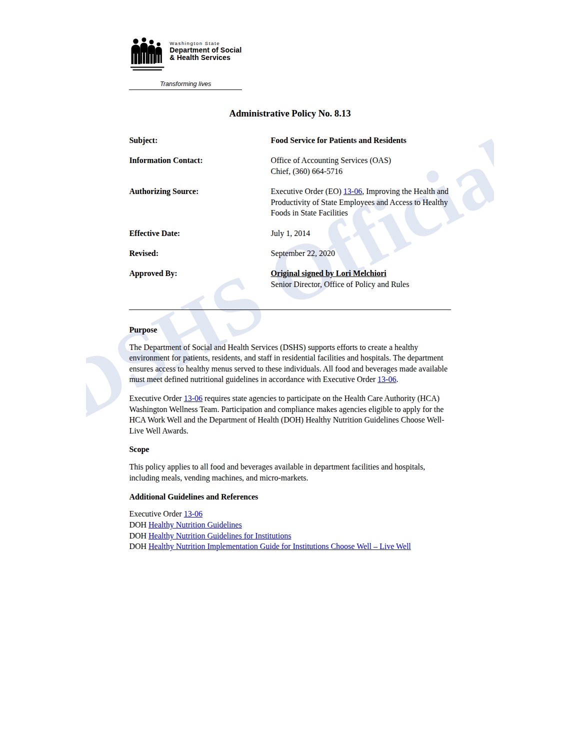DSHS Official
Washington State
Department of Social
& Health Services
Transforming lives
Administrative Policy No. 8.13
| Subject: | Food Service for Patients and Residents |
| Information Contact: | Office of Accounting Services (OAS) Chief, (360) 664-5716 |
| Authorizing Source: | Executive Order (EO) 13-06 , Improving the Health and Productivity of State Employees and Access to Healthy Foods in State Facilities |
| Effective Date: | July 1, 2014 |
| Revised: | September 22, 2020 |
| Approved By: | Original signed by Lori Melchiori Senior Director, Office of Policy and Rules |
Purpose
The Department of Social and Health Services (DSHS) supports efforts to create a healthy environment for patients, residents, and staff in residential facilities and hospitals. The department ensures access to healthy menus served to these individuals. All food and beverages made available must meet defined nutritional guidelines in accordance with Executive Order 13-06.
Executive Order 13-06 requires state agencies to participate on the Health Care Authority (HCA) Washington Wellness Team. Participation and compliance makes agencies eligible to apply for the HCA Work Well and the Department of Health (DOH) Healthy Nutrition Guidelines Choose Well-Live Well Awards.
Scope
This policy applies to all food and beverages available in department facilities and hospitals, including meals, vending machines, and micro-markets.
Additional Guidelines and References
Executive Order 13-06
DOH Healthy Nutrition Guidelines
DOH Healthy Nutrition Guidelines for Institutions
DOH Healthy Nutrition Implementation Guide for Institutions Choose Well – Live Well